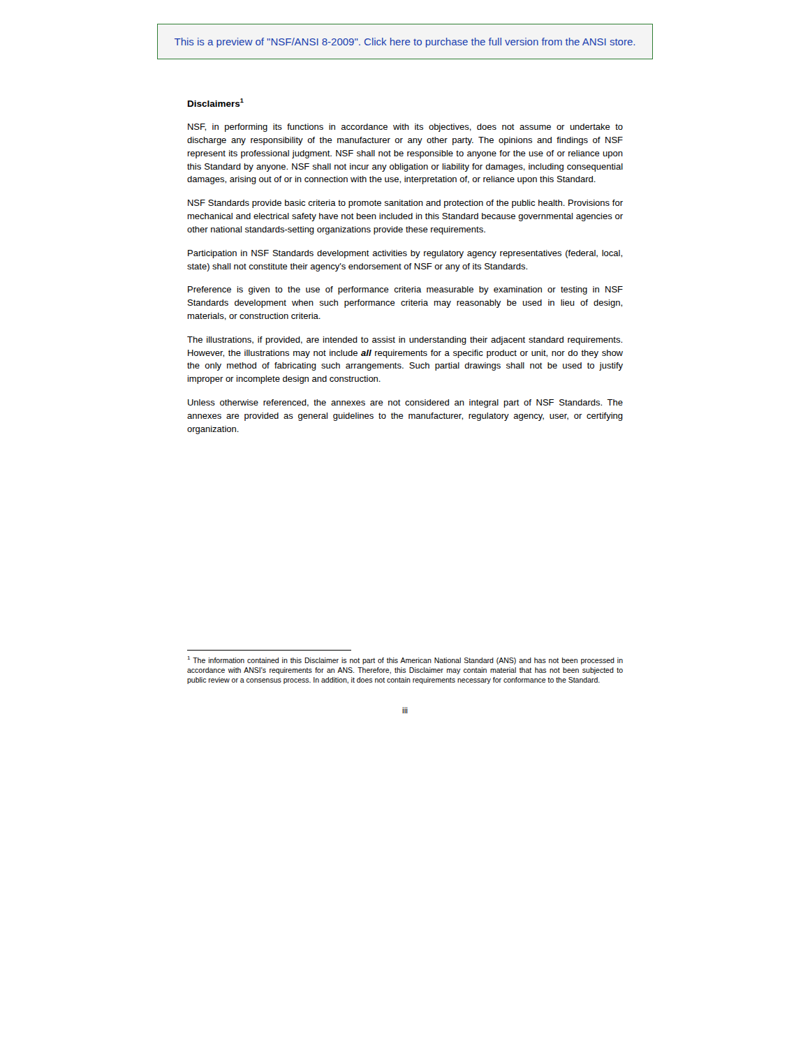This is a preview of "NSF/ANSI 8-2009". Click here to purchase the full version from the ANSI store.
Disclaimers1
NSF, in performing its functions in accordance with its objectives, does not assume or undertake to discharge any responsibility of the manufacturer or any other party. The opinions and findings of NSF represent its professional judgment. NSF shall not be responsible to anyone for the use of or reliance upon this Standard by anyone. NSF shall not incur any obligation or liability for damages, including consequential damages, arising out of or in connection with the use, interpretation of, or reliance upon this Standard.
NSF Standards provide basic criteria to promote sanitation and protection of the public health. Provisions for mechanical and electrical safety have not been included in this Standard because governmental agencies or other national standards-setting organizations provide these requirements.
Participation in NSF Standards development activities by regulatory agency representatives (federal, local, state) shall not constitute their agency's endorsement of NSF or any of its Standards.
Preference is given to the use of performance criteria measurable by examination or testing in NSF Standards development when such performance criteria may reasonably be used in lieu of design, materials, or construction criteria.
The illustrations, if provided, are intended to assist in understanding their adjacent standard requirements. However, the illustrations may not include all requirements for a specific product or unit, nor do they show the only method of fabricating such arrangements. Such partial drawings shall not be used to justify improper or incomplete design and construction.
Unless otherwise referenced, the annexes are not considered an integral part of NSF Standards. The annexes are provided as general guidelines to the manufacturer, regulatory agency, user, or certifying organization.
1 The information contained in this Disclaimer is not part of this American National Standard (ANS) and has not been processed in accordance with ANSI's requirements for an ANS. Therefore, this Disclaimer may contain material that has not been subjected to public review or a consensus process. In addition, it does not contain requirements necessary for conformance to the Standard.
iii